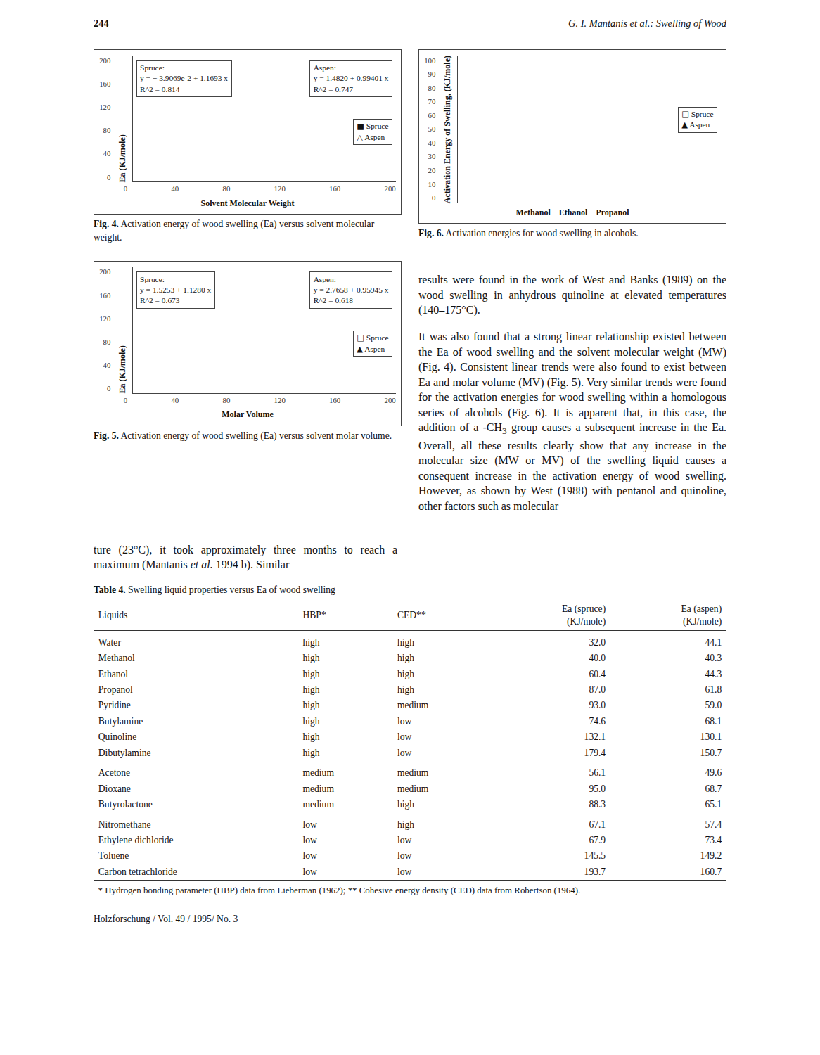244 G. I. Mantanis et al.: Swelling of Wood
20016012080400
Ea (KJ/mole)
Spruce:
y = − 3.9069e-2 + 1.1693 x
R^2 = 0.814
Aspen:
y = 1.4820 + 0.99401 x
R^2 = 0.747
■ Spruce
△ Aspen
04080120160200
Solvent Molecular Weight
Fig. 4. Activation energy of wood swelling (Ea) versus solvent molecular weight.
1009080706050403020100
Activation Energy of Swelling, (KJ/mole)
□ Spruce
▲ Aspen
Methanol Ethanol Propanol
Fig. 6. Activation energies for wood swelling in alcohols.
20016012080400
Ea (KJ/mole)
Spruce:
y = 1.5253 + 1.1280 x
R^2 = 0.673
Aspen:
y = 2.7658 + 0.95945 x
R^2 = 0.618
□ Spruce
▲ Aspen
04080120160200
Molar Volume
Fig. 5. Activation energy of wood swelling (Ea) versus solvent molar volume.
results were found in the work of West and Banks (1989) on the wood swelling in anhydrous quinoline at elevated temperatures (140–175°C).
It was also found that a strong linear relationship existed between the Ea of wood swelling and the solvent molecular weight (MW) (Fig. 4). Consistent linear trends were also found to exist between Ea and molar volume (MV) (Fig. 5). Very similar trends were found for the activation energies for wood swelling within a homologous series of alcohols (Fig. 6). It is apparent that, in this case, the addition of a -CH3 group causes a subsequent increase in the Ea. Overall, all these results clearly show that any increase in the molecular size (MW or MV) of the swelling liquid causes a consequent increase in the activation energy of wood swelling. However, as shown by West (1988) with pentanol and quinoline, other factors such as molecular
ture (23°C), it took approximately three months to reach a maximum (Mantanis et al. 1994 b). Similar
Table 4. Swelling liquid properties versus Ea of wood swelling
| Liquids | HBP* | CED** | Ea (spruce) (KJ/mole) | Ea (aspen) (KJ/mole) |
| --- | --- | --- | --- | --- |
| Water | high | high | 32.0 | 44.1 |
| Methanol | high | high | 40.0 | 40.3 |
| Ethanol | high | high | 60.4 | 44.3 |
| Propanol | high | high | 87.0 | 61.8 |
| Pyridine | high | medium | 93.0 | 59.0 |
| Butylamine | high | low | 74.6 | 68.1 |
| Quinoline | high | low | 132.1 | 130.1 |
| Dibutylamine | high | low | 179.4 | 150.7 |
| Acetone | medium | medium | 56.1 | 49.6 |
| Dioxane | medium | medium | 95.0 | 68.7 |
| Butyrolactone | medium | high | 88.3 | 65.1 |
| Nitromethane | low | high | 67.1 | 57.4 |
| Ethylene dichloride | low | low | 67.9 | 73.4 |
| Toluene | low | low | 145.5 | 149.2 |
| Carbon tetrachloride | low | low | 193.7 | 160.7 |
| * Hydrogen bonding parameter (HBP) data from Lieberman (1962); ** Cohesive energy density (CED) data from Robertson (1964). |
Holzforschung / Vol. 49 / 1995/ No. 3